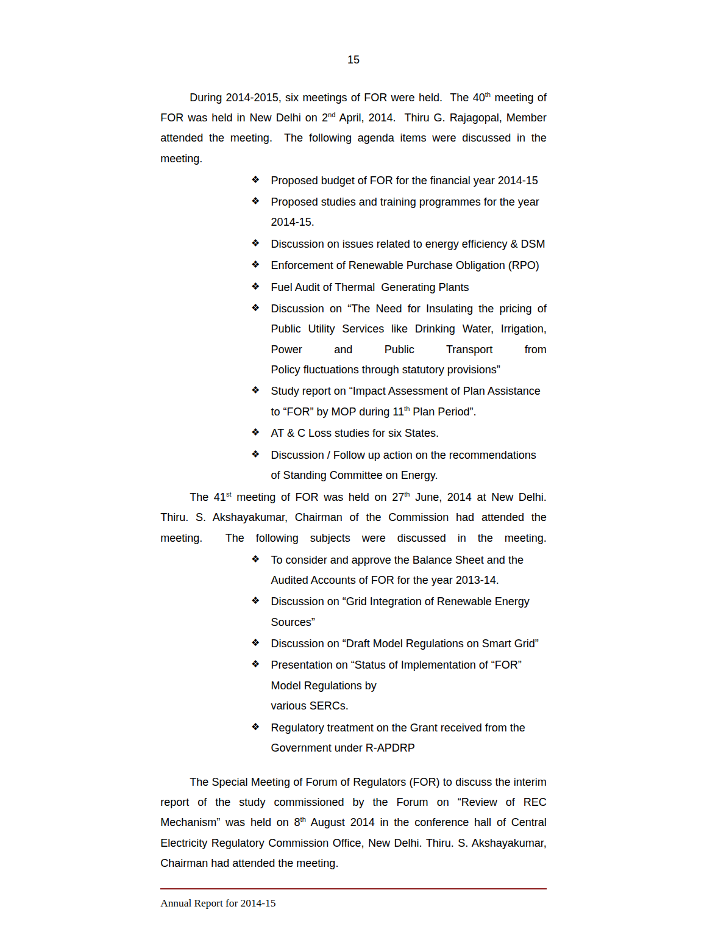15
During 2014-2015, six meetings of FOR were held. The 40th meeting of FOR was held in New Delhi on 2nd April, 2014. Thiru G. Rajagopal, Member attended the meeting. The following agenda items were discussed in the meeting.
Proposed budget of FOR for the financial year 2014-15
Proposed studies and training programmes for the year 2014-15.
Discussion on issues related to energy efficiency & DSM
Enforcement of Renewable Purchase Obligation (RPO)
Fuel Audit of Thermal Generating Plants
Discussion on “The Need for Insulating the pricing of Public Utility Services like Drinking Water, Irrigation, Power and Public Transport from Policy fluctuations through statutory provisions”
Study report on “Impact Assessment of Plan Assistance to “FOR” by MOP during 11th Plan Period”.
AT & C Loss studies for six States.
Discussion / Follow up action on the recommendations of Standing Committee on Energy.
The 41st meeting of FOR was held on 27th June, 2014 at New Delhi. Thiru. S. Akshayakumar, Chairman of the Commission had attended the meeting. The following subjects were discussed in the meeting.
To consider and approve the Balance Sheet and the Audited Accounts of FOR for the year 2013-14.
Discussion on “Grid Integration of Renewable Energy Sources”
Discussion on “Draft Model Regulations on Smart Grid”
Presentation on “Status of Implementation of “FOR” Model Regulations by various SERCs.
Regulatory treatment on the Grant received from the Government under R-APDRP
The Special Meeting of Forum of Regulators (FOR) to discuss the interim report of the study commissioned by the Forum on “Review of REC Mechanism” was held on 8th August 2014 in the conference hall of Central Electricity Regulatory Commission Office, New Delhi. Thiru. S. Akshayakumar, Chairman had attended the meeting.
Annual Report for 2014-15